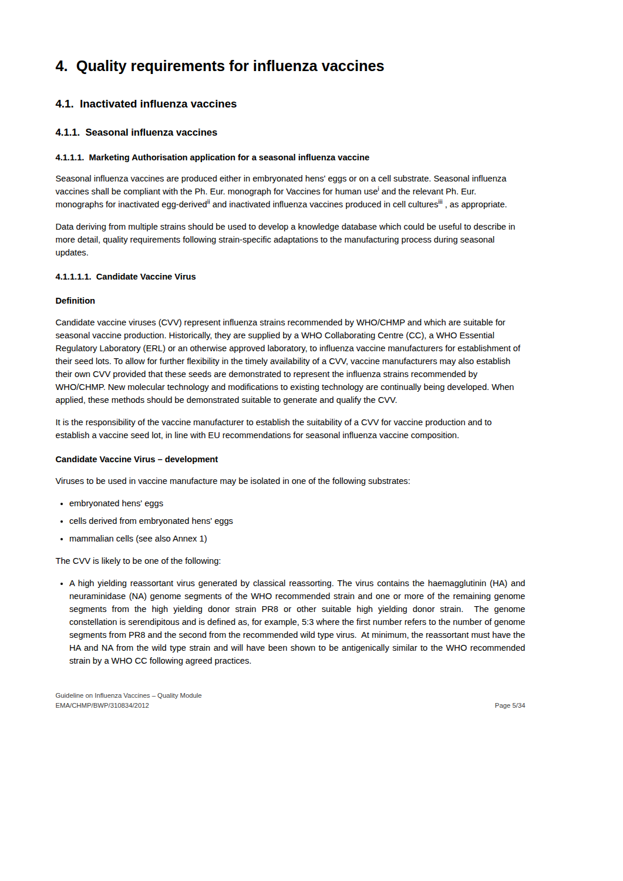4. Quality requirements for influenza vaccines
4.1. Inactivated influenza vaccines
4.1.1. Seasonal influenza vaccines
4.1.1.1. Marketing Authorisation application for a seasonal influenza vaccine
Seasonal influenza vaccines are produced either in embryonated hens' eggs or on a cell substrate. Seasonal influenza vaccines shall be compliant with the Ph. Eur. monograph for Vaccines for human usei and the relevant Ph. Eur. monographs for inactivated egg-derivedii and inactivated influenza vaccines produced in cell culturesiii , as appropriate.
Data deriving from multiple strains should be used to develop a knowledge database which could be useful to describe in more detail, quality requirements following strain-specific adaptations to the manufacturing process during seasonal updates.
4.1.1.1.1. Candidate Vaccine Virus
Definition
Candidate vaccine viruses (CVV) represent influenza strains recommended by WHO/CHMP and which are suitable for seasonal vaccine production. Historically, they are supplied by a WHO Collaborating Centre (CC), a WHO Essential Regulatory Laboratory (ERL) or an otherwise approved laboratory, to influenza vaccine manufacturers for establishment of their seed lots. To allow for further flexibility in the timely availability of a CVV, vaccine manufacturers may also establish their own CVV provided that these seeds are demonstrated to represent the influenza strains recommended by WHO/CHMP. New molecular technology and modifications to existing technology are continually being developed. When applied, these methods should be demonstrated suitable to generate and qualify the CVV.
It is the responsibility of the vaccine manufacturer to establish the suitability of a CVV for vaccine production and to establish a vaccine seed lot, in line with EU recommendations for seasonal influenza vaccine composition.
Candidate Vaccine Virus – development
Viruses to be used in vaccine manufacture may be isolated in one of the following substrates:
embryonated hens' eggs
cells derived from embryonated hens' eggs
mammalian cells (see also Annex 1)
The CVV is likely to be one of the following:
A high yielding reassortant virus generated by classical reassorting. The virus contains the haemagglutinin (HA) and neuraminidase (NA) genome segments of the WHO recommended strain and one or more of the remaining genome segments from the high yielding donor strain PR8 or other suitable high yielding donor strain. The genome constellation is serendipitous and is defined as, for example, 5:3 where the first number refers to the number of genome segments from PR8 and the second from the recommended wild type virus. At minimum, the reassortant must have the HA and NA from the wild type strain and will have been shown to be antigenically similar to the WHO recommended strain by a WHO CC following agreed practices.
Guideline on Influenza Vaccines – Quality Module
EMA/CHMP/BWP/310834/2012
Page 5/34